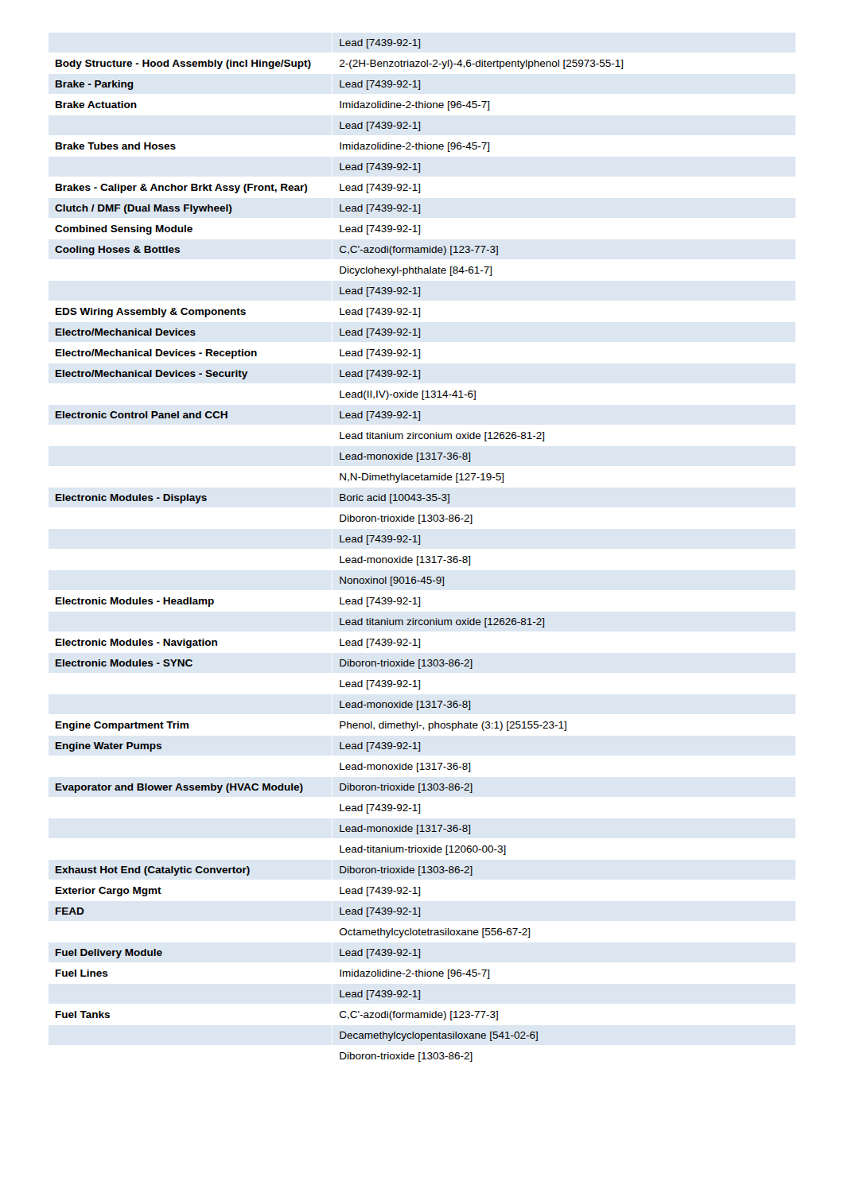| | Lead [7439-92-1] |
| Body Structure - Hood Assembly (incl Hinge/Supt) | 2-(2H-Benzotriazol-2-yl)-4,6-ditertpentylphenol [25973-55-1] |
| Brake - Parking | Lead [7439-92-1] |
| Brake Actuation | Imidazolidine-2-thione [96-45-7] |
| | Lead [7439-92-1] |
| Brake Tubes and Hoses | Imidazolidine-2-thione [96-45-7] |
| | Lead [7439-92-1] |
| Brakes - Caliper & Anchor Brkt Assy (Front, Rear) | Lead [7439-92-1] |
| Clutch / DMF (Dual Mass Flywheel) | Lead [7439-92-1] |
| Combined Sensing Module | Lead [7439-92-1] |
| Cooling Hoses & Bottles | C,C'-azodi(formamide) [123-77-3] |
| | Dicyclohexyl-phthalate [84-61-7] |
| | Lead [7439-92-1] |
| EDS Wiring Assembly & Components | Lead [7439-92-1] |
| Electro/Mechanical Devices | Lead [7439-92-1] |
| Electro/Mechanical Devices - Reception | Lead [7439-92-1] |
| Electro/Mechanical Devices - Security | Lead [7439-92-1] |
| | Lead(II,IV)-oxide [1314-41-6] |
| Electronic Control Panel and CCH | Lead [7439-92-1] |
| | Lead titanium zirconium oxide [12626-81-2] |
| | Lead-monoxide [1317-36-8] |
| | N,N-Dimethylacetamide [127-19-5] |
| Electronic Modules - Displays | Boric acid [10043-35-3] |
| | Diboron-trioxide [1303-86-2] |
| | Lead [7439-92-1] |
| | Lead-monoxide [1317-36-8] |
| | Nonoxinol [9016-45-9] |
| Electronic Modules - Headlamp | Lead [7439-92-1] |
| | Lead titanium zirconium oxide [12626-81-2] |
| Electronic Modules - Navigation | Lead [7439-92-1] |
| Electronic Modules - SYNC | Diboron-trioxide [1303-86-2] |
| | Lead [7439-92-1] |
| | Lead-monoxide [1317-36-8] |
| Engine Compartment Trim | Phenol, dimethyl-, phosphate (3:1) [25155-23-1] |
| Engine Water Pumps | Lead [7439-92-1] |
| | Lead-monoxide [1317-36-8] |
| Evaporator and Blower Assemby (HVAC Module) | Diboron-trioxide [1303-86-2] |
| | Lead [7439-92-1] |
| | Lead-monoxide [1317-36-8] |
| | Lead-titanium-trioxide [12060-00-3] |
| Exhaust Hot End (Catalytic Convertor) | Diboron-trioxide [1303-86-2] |
| Exterior Cargo Mgmt | Lead [7439-92-1] |
| FEAD | Lead [7439-92-1] |
| | Octamethylcyclotetrasiloxane [556-67-2] |
| Fuel Delivery Module | Lead [7439-92-1] |
| Fuel Lines | Imidazolidine-2-thione [96-45-7] |
| | Lead [7439-92-1] |
| Fuel Tanks | C,C'-azodi(formamide) [123-77-3] |
| | Decamethylcyclopentasiloxane [541-02-6] |
| | Diboron-trioxide [1303-86-2] |